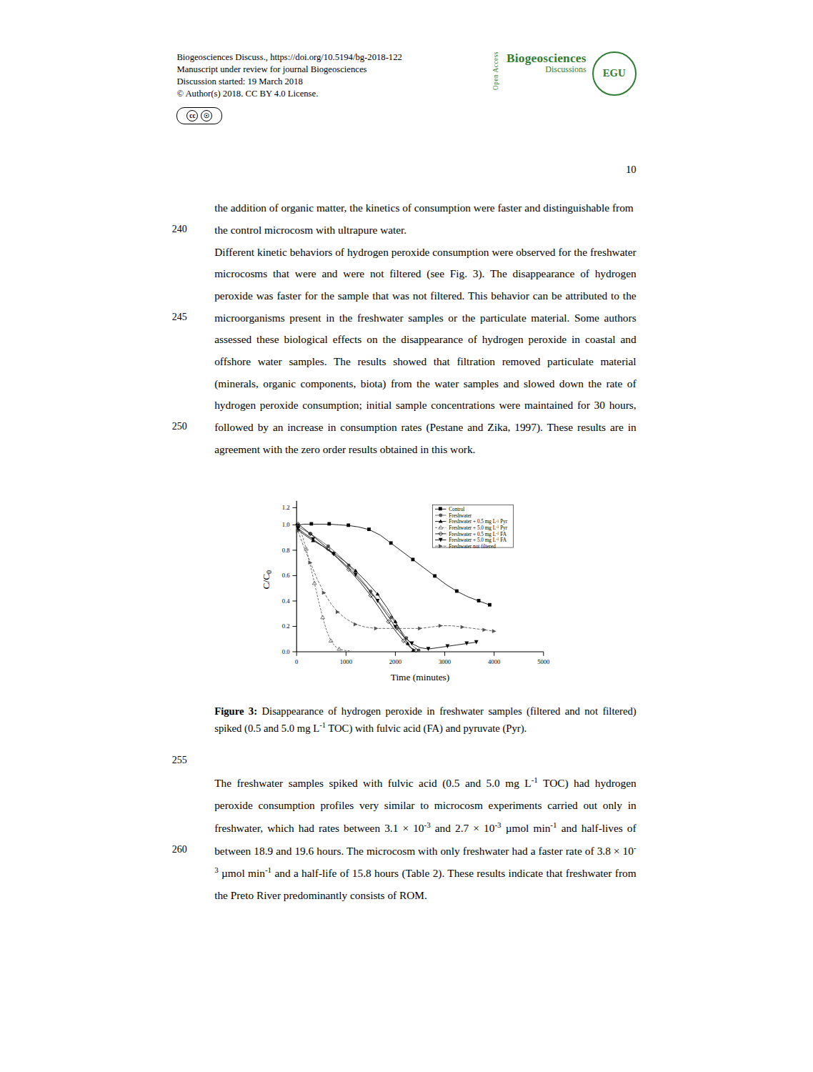Biogeosciences Discuss., https://doi.org/10.5194/bg-2018-122
Manuscript under review for journal Biogeosciences
Discussion started: 19 March 2018
© Author(s) 2018. CC BY 4.0 License.
cc ☉
Open Access
Biogeosciences
Discussions
EGU
10
the addition of organic matter, the kinetics of consumption were faster and distinguishable from
240the control microcosm with ultrapure water.
Different kinetic behaviors of hydrogen peroxide consumption were observed for the freshwater microcosms that were and were not filtered (see Fig. 3). The disappearance of hydrogen peroxide was faster for the sample that was not filtered. This behavior can be attributed to the microorganisms present in the freshwater samples or the particulate material. 245 Some authors assessed these biological effects on the disappearance of hydrogen peroxide in coastal and offshore water samples. The results showed that filtration removed particulate material (minerals, organic components, biota) from the water samples and slowed down the rate of hydrogen peroxide consumption; initial sample concentrations were maintained for 30 hours, followed by an increase in consumption rates (Pestane and Zika, 1997). These results are 250in agreement with the zero order results obtained in this work.
0.0 0.2 0.4 0.6 0.8 1.0 1.2 0 1000 2000 3000 4000 5000 Time (minutes) C/C0 Control Freshwater Freshwater + 0.5 mg L-1 Pyr Freshwater + 5.0 mg L-1 Pyr Freshwater + 0.5 mg L-1 FA Freshwater + 5.0 mg L-1 FA Freshwater not filtered
Figure 3: Disappearance of hydrogen peroxide in freshwater samples (filtered and not filtered) spiked (0.5 and 5.0 mg L-1 TOC) with fulvic acid (FA) and pyruvate (Pyr).
255
The freshwater samples spiked with fulvic acid (0.5 and 5.0 mg L-1 TOC) had hydrogen peroxide consumption profiles very similar to microcosm experiments carried out only in freshwater, which had rates between 3.1 × 10-3 and 2.7 × 10-3 µmol min-1 and half-lives of between 18.9 and 19.6 hours. The microcosm with only freshwater had a faster rate of 3.8 × 10- 2603 µmol min-1 and a half-life of 15.8 hours (Table 2). These results indicate that freshwater from the Preto River predominantly consists of ROM.